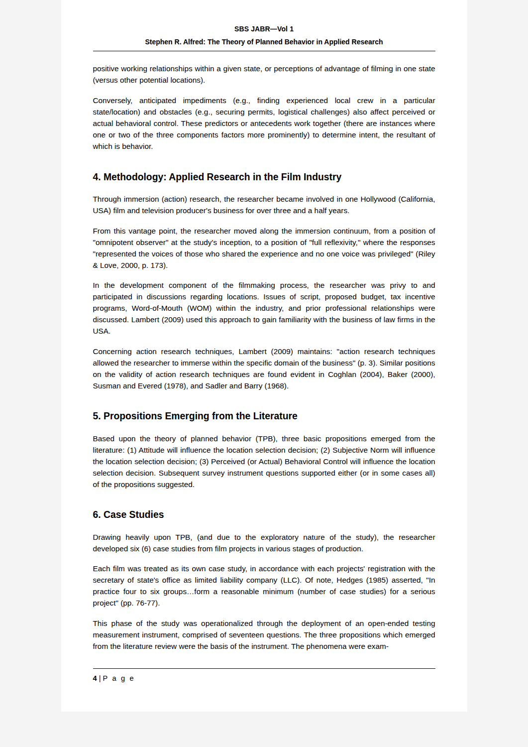SBS JABR—Vol 1
Stephen R. Alfred: The Theory of Planned Behavior in Applied Research
positive working relationships within a given state, or perceptions of advantage of filming in one state (versus other potential locations).
Conversely, anticipated impediments (e.g., finding experienced local crew in a particular state/location) and obstacles (e.g., securing permits, logistical challenges) also affect perceived or actual behavioral control. These predictors or antecedents work together (there are instances where one or two of the three components factors more prominently) to determine intent, the resultant of which is behavior.
4. Methodology: Applied Research in the Film Industry
Through immersion (action) research, the researcher became involved in one Hollywood (California, USA) film and television producer's business for over three and a half years.
From this vantage point, the researcher moved along the immersion continuum, from a position of "omnipotent observer" at the study's inception, to a position of "full reflexivity," where the responses "represented the voices of those who shared the experience and no one voice was privileged" (Riley & Love, 2000, p. 173).
In the development component of the filmmaking process, the researcher was privy to and participated in discussions regarding locations. Issues of script, proposed budget, tax incentive programs, Word-of-Mouth (WOM) within the industry, and prior professional relationships were discussed. Lambert (2009) used this approach to gain familiarity with the business of law firms in the USA.
Concerning action research techniques, Lambert (2009) maintains: "action research techniques allowed the researcher to immerse within the specific domain of the business" (p. 3). Similar positions on the validity of action research techniques are found evident in Coghlan (2004), Baker (2000), Susman and Evered (1978), and Sadler and Barry (1968).
5. Propositions Emerging from the Literature
Based upon the theory of planned behavior (TPB), three basic propositions emerged from the literature: (1) Attitude will influence the location selection decision; (2) Subjective Norm will influence the location selection decision; (3) Perceived (or Actual) Behavioral Control will influence the location selection decision. Subsequent survey instrument questions supported either (or in some cases all) of the propositions suggested.
6. Case Studies
Drawing heavily upon TPB, (and due to the exploratory nature of the study), the researcher developed six (6) case studies from film projects in various stages of production.
Each film was treated as its own case study, in accordance with each projects' registration with the secretary of state's office as limited liability company (LLC). Of note, Hedges (1985) asserted, "In practice four to six groups…form a reasonable minimum (number of case studies) for a serious project" (pp. 76-77).
This phase of the study was operationalized through the deployment of an open-ended testing measurement instrument, comprised of seventeen questions. The three propositions which emerged from the literature review were the basis of the instrument. The phenomena were exam-
4 | P a g e